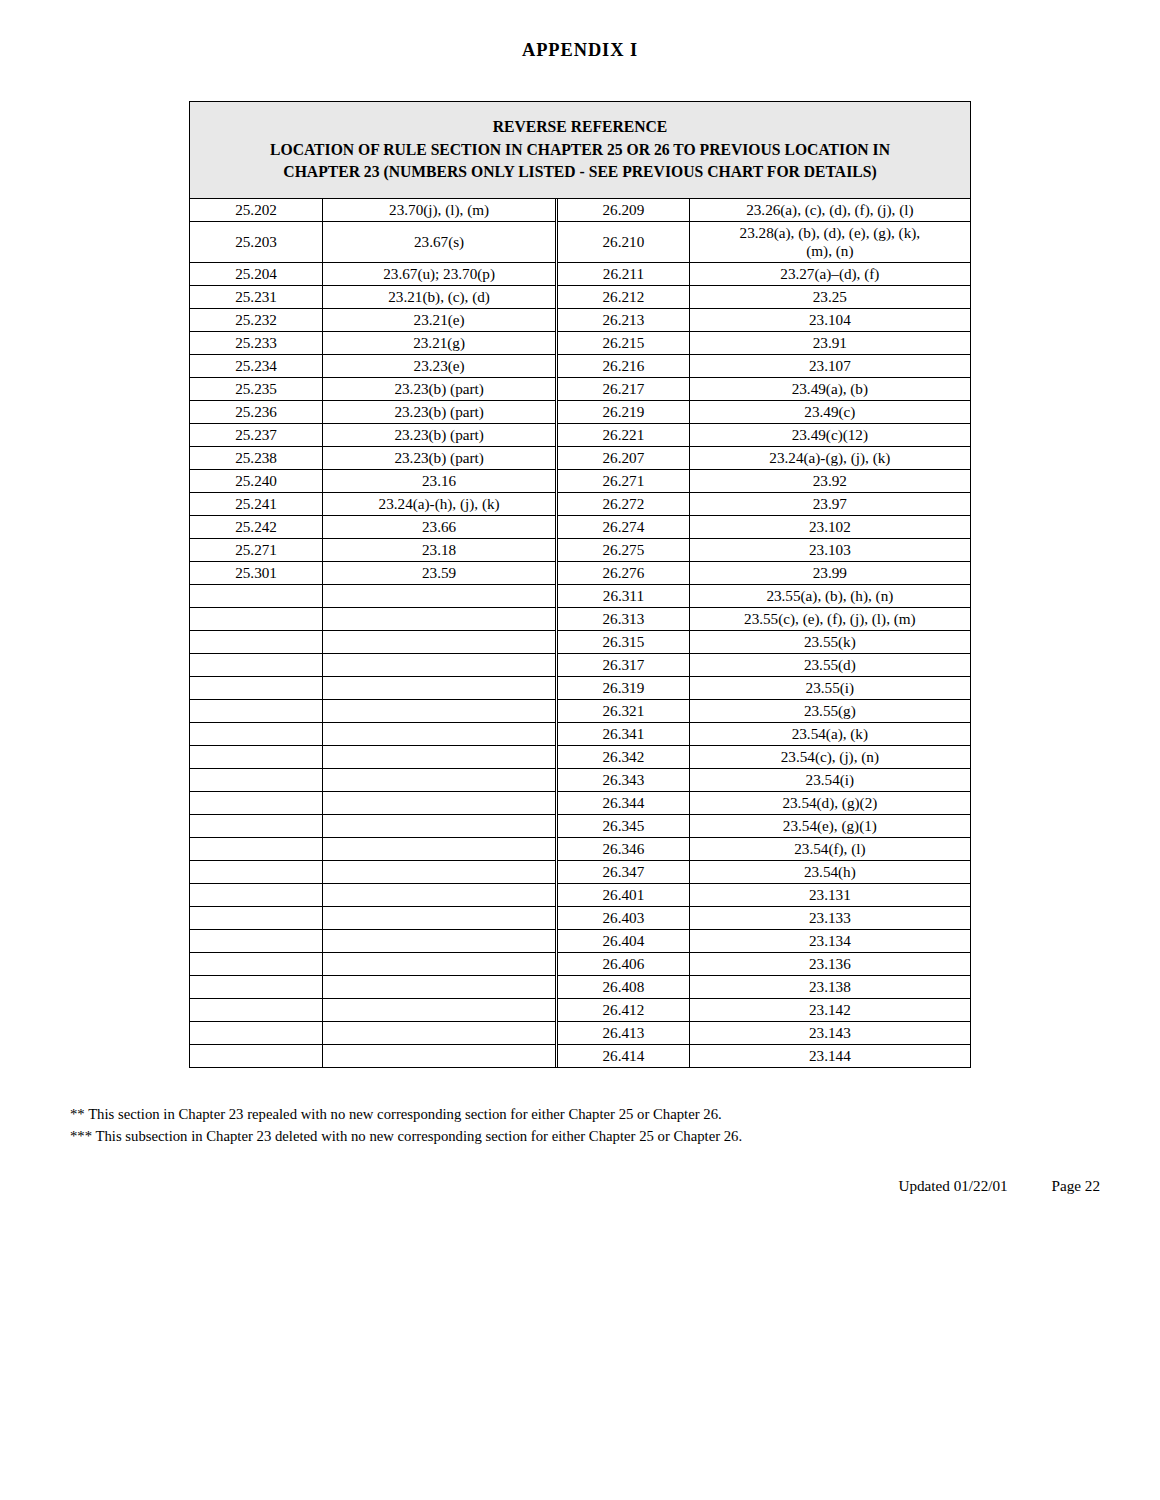APPENDIX I
REVERSE REFERENCE
LOCATION OF RULE SECTION IN CHAPTER 25 OR 26 TO PREVIOUS LOCATION IN
CHAPTER 23 (NUMBERS ONLY LISTED - SEE PREVIOUS CHART FOR DETAILS)
| 25.202 | 23.70(j), (l), (m) | 26.209 | 23.26(a), (c), (d), (f), (j), (l) |
| 25.203 | 23.67(s) | 26.210 | 23.28(a), (b), (d), (e), (g), (k), (m), (n) |
| 25.204 | 23.67(u); 23.70(p) | 26.211 | 23.27(a)–(d), (f) |
| 25.231 | 23.21(b), (c), (d) | 26.212 | 23.25 |
| 25.232 | 23.21(e) | 26.213 | 23.104 |
| 25.233 | 23.21(g) | 26.215 | 23.91 |
| 25.234 | 23.23(e) | 26.216 | 23.107 |
| 25.235 | 23.23(b) (part) | 26.217 | 23.49(a), (b) |
| 25.236 | 23.23(b) (part) | 26.219 | 23.49(c) |
| 25.237 | 23.23(b) (part) | 26.221 | 23.49(c)(12) |
| 25.238 | 23.23(b) (part) | 26.207 | 23.24(a)-(g), (j), (k) |
| 25.240 | 23.16 | 26.271 | 23.92 |
| 25.241 | 23.24(a)-(h), (j), (k) | 26.272 | 23.97 |
| 25.242 | 23.66 | 26.274 | 23.102 |
| 25.271 | 23.18 | 26.275 | 23.103 |
| 25.301 | 23.59 | 26.276 | 23.99 |
| | | 26.311 | 23.55(a), (b), (h), (n) |
| | | 26.313 | 23.55(c), (e), (f), (j), (l), (m) |
| | | 26.315 | 23.55(k) |
| | | 26.317 | 23.55(d) |
| | | 26.319 | 23.55(i) |
| | | 26.321 | 23.55(g) |
| | | 26.341 | 23.54(a), (k) |
| | | 26.342 | 23.54(c), (j), (n) |
| | | 26.343 | 23.54(i) |
| | | 26.344 | 23.54(d), (g)(2) |
| | | 26.345 | 23.54(e), (g)(1) |
| | | 26.346 | 23.54(f), (l) |
| | | 26.347 | 23.54(h) |
| | | 26.401 | 23.131 |
| | | 26.403 | 23.133 |
| | | 26.404 | 23.134 |
| | | 26.406 | 23.136 |
| | | 26.408 | 23.138 |
| | | 26.412 | 23.142 |
| | | 26.413 | 23.143 |
| | | 26.414 | 23.144 |
** This section in Chapter 23 repealed with no new corresponding section for either Chapter 25 or Chapter 26.
*** This subsection in Chapter 23 deleted with no new corresponding section for either Chapter 25 or Chapter 26.
Updated 01/22/01 Page 22